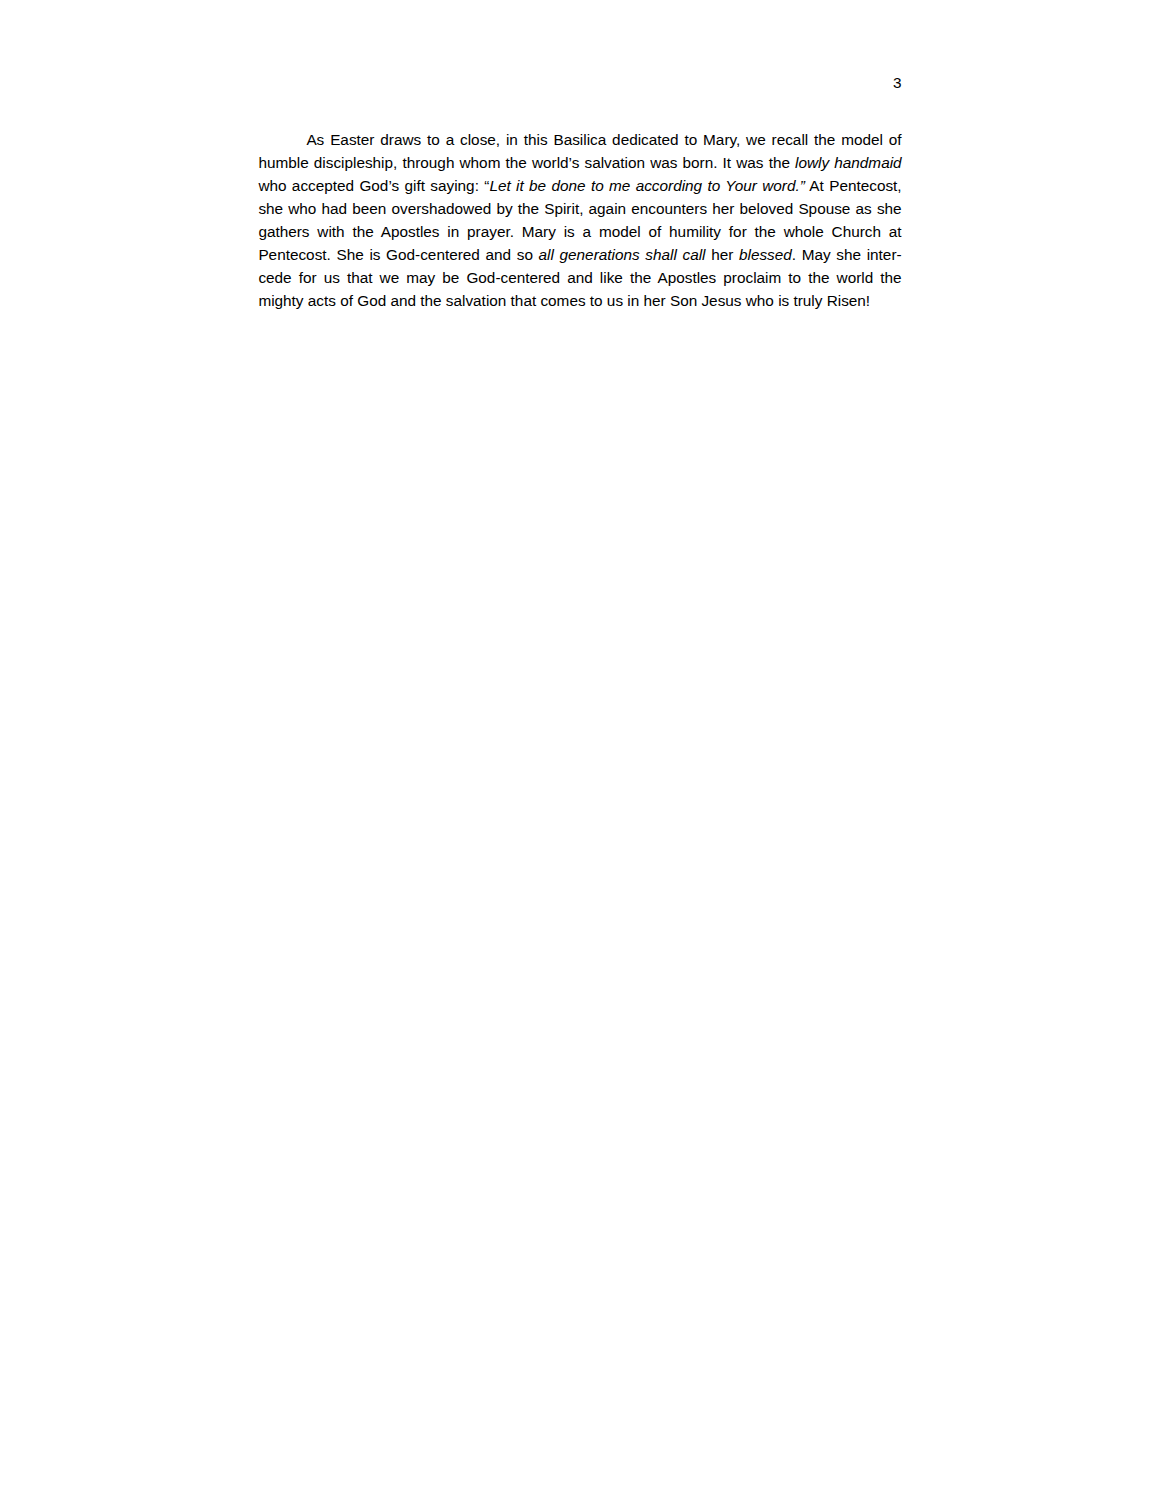3
As Easter draws to a close, in this Basilica dedicated to Mary, we recall the model of humble discipleship, through whom the world’s salvation was born. It was the lowly handmaid who accepted God’s gift saying: “Let it be done to me according to Your word.” At Pentecost, she who had been overshadowed by the Spirit, again encounters her beloved Spouse as she gathers with the Apostles in prayer. Mary is a model of humility for the whole Church at Pentecost. She is God-centered and so all generations shall call her blessed. May she intercede for us that we may be God-centered and like the Apostles proclaim to the world the mighty acts of God and the salvation that comes to us in her Son Jesus who is truly Risen!